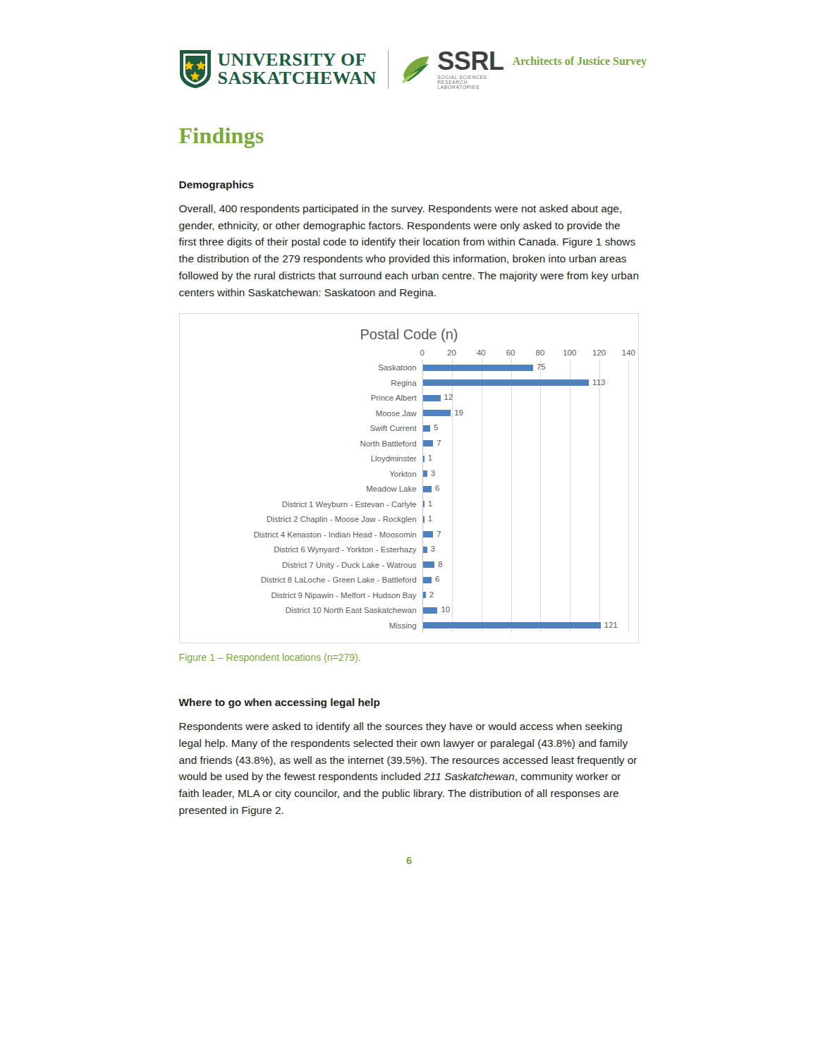UNIVERSITY OF
SASKATCHEWAN
SSRL
Social Sciences Research Laboratories
Architects of Justice Survey
Findings
Demographics
Overall, 400 respondents participated in the survey. Respondents were not asked about age, gender, ethnicity, or other demographic factors. Respondents were only asked to provide the first three digits of their postal code to identify their location from within Canada. Figure 1 shows the distribution of the 279 respondents who provided this information, broken into urban areas followed by the rural districts that surround each urban centre. The majority were from key urban centers within Saskatchewan: Saskatoon and Regina.
Postal Code (n)
0 20 40 60 80 100 120 140
Saskatoon
Regina
Prince Albert
Moose Jaw
Swift Current
North Battleford
Lloydminster
Yorkton
Meadow Lake
District 1 Weyburn - Estevan - Carlyle
District 2 Chaplin - Moose Jaw - Rockglen
District 4 Kenaston - Indian Head - Moosomin
District 6 Wynyard - Yorkton - Esterhazy
District 7 Unity - Duck Lake - Watrous
District 8 LaLoche - Green Lake - Battleford
District 9 Nipawin - Melfort - Hudson Bay
District 10 North East Saskatchewan
Missing
75
113
12
19
5
7
1
3
6
1
1
7
3
8
6
2
10
121
Figure 1 – Respondent locations (n=279).
Where to go when accessing legal help
Respondents were asked to identify all the sources they have or would access when seeking legal help. Many of the respondents selected their own lawyer or paralegal (43.8%) and family and friends (43.8%), as well as the internet (39.5%). The resources accessed least frequently or would be used by the fewest respondents included 211 Saskatchewan, community worker or faith leader, MLA or city councilor, and the public library. The distribution of all responses are presented in Figure 2.
6